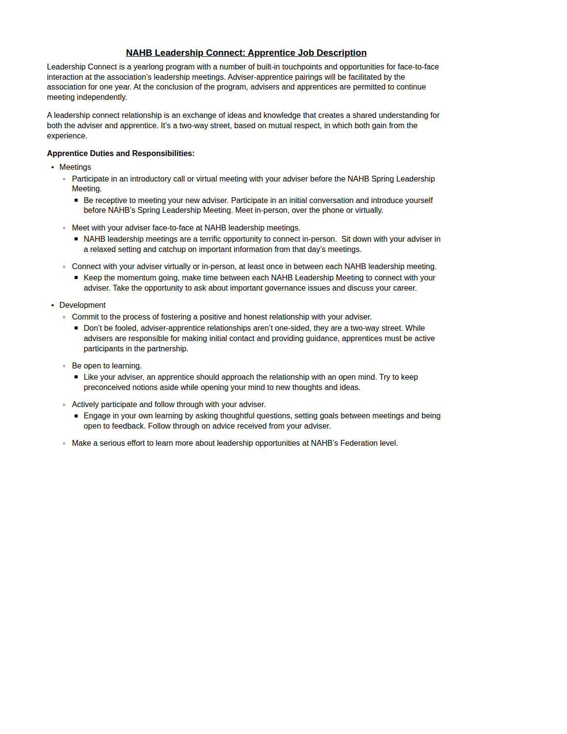NAHB Leadership Connect: Apprentice Job Description
Leadership Connect is a yearlong program with a number of built-in touchpoints and opportunities for face-to-face interaction at the association’s leadership meetings. Adviser-apprentice pairings will be facilitated by the association for one year. At the conclusion of the program, advisers and apprentices are permitted to continue meeting independently.
A leadership connect relationship is an exchange of ideas and knowledge that creates a shared understanding for both the adviser and apprentice. It’s a two-way street, based on mutual respect, in which both gain from the experience.
Apprentice Duties and Responsibilities:
•Meetings
◦Participate in an introductory call or virtual meeting with your adviser before the NAHB Spring Leadership Meeting.
■Be receptive to meeting your new adviser. Participate in an initial conversation and introduce yourself before NAHB’s Spring Leadership Meeting. Meet in-person, over the phone or virtually.
◦Meet with your adviser face-to-face at NAHB leadership meetings.
■NAHB leadership meetings are a terrific opportunity to connect in-person. Sit down with your adviser in a relaxed setting and catchup on important information from that day’s meetings.
◦Connect with your adviser virtually or in-person, at least once in between each NAHB leadership meeting.
■Keep the momentum going, make time between each NAHB Leadership Meeting to connect with your adviser. Take the opportunity to ask about important governance issues and discuss your career.
•Development
◦Commit to the process of fostering a positive and honest relationship with your adviser.
■Don’t be fooled, adviser-apprentice relationships aren’t one-sided, they are a two-way street. While advisers are responsible for making initial contact and providing guidance, apprentices must be active participants in the partnership.
◦Be open to learning.
■Like your adviser, an apprentice should approach the relationship with an open mind. Try to keep preconceived notions aside while opening your mind to new thoughts and ideas.
◦Actively participate and follow through with your adviser.
■Engage in your own learning by asking thoughtful questions, setting goals between meetings and being open to feedback. Follow through on advice received from your adviser.
◦Make a serious effort to learn more about leadership opportunities at NAHB’s Federation level.